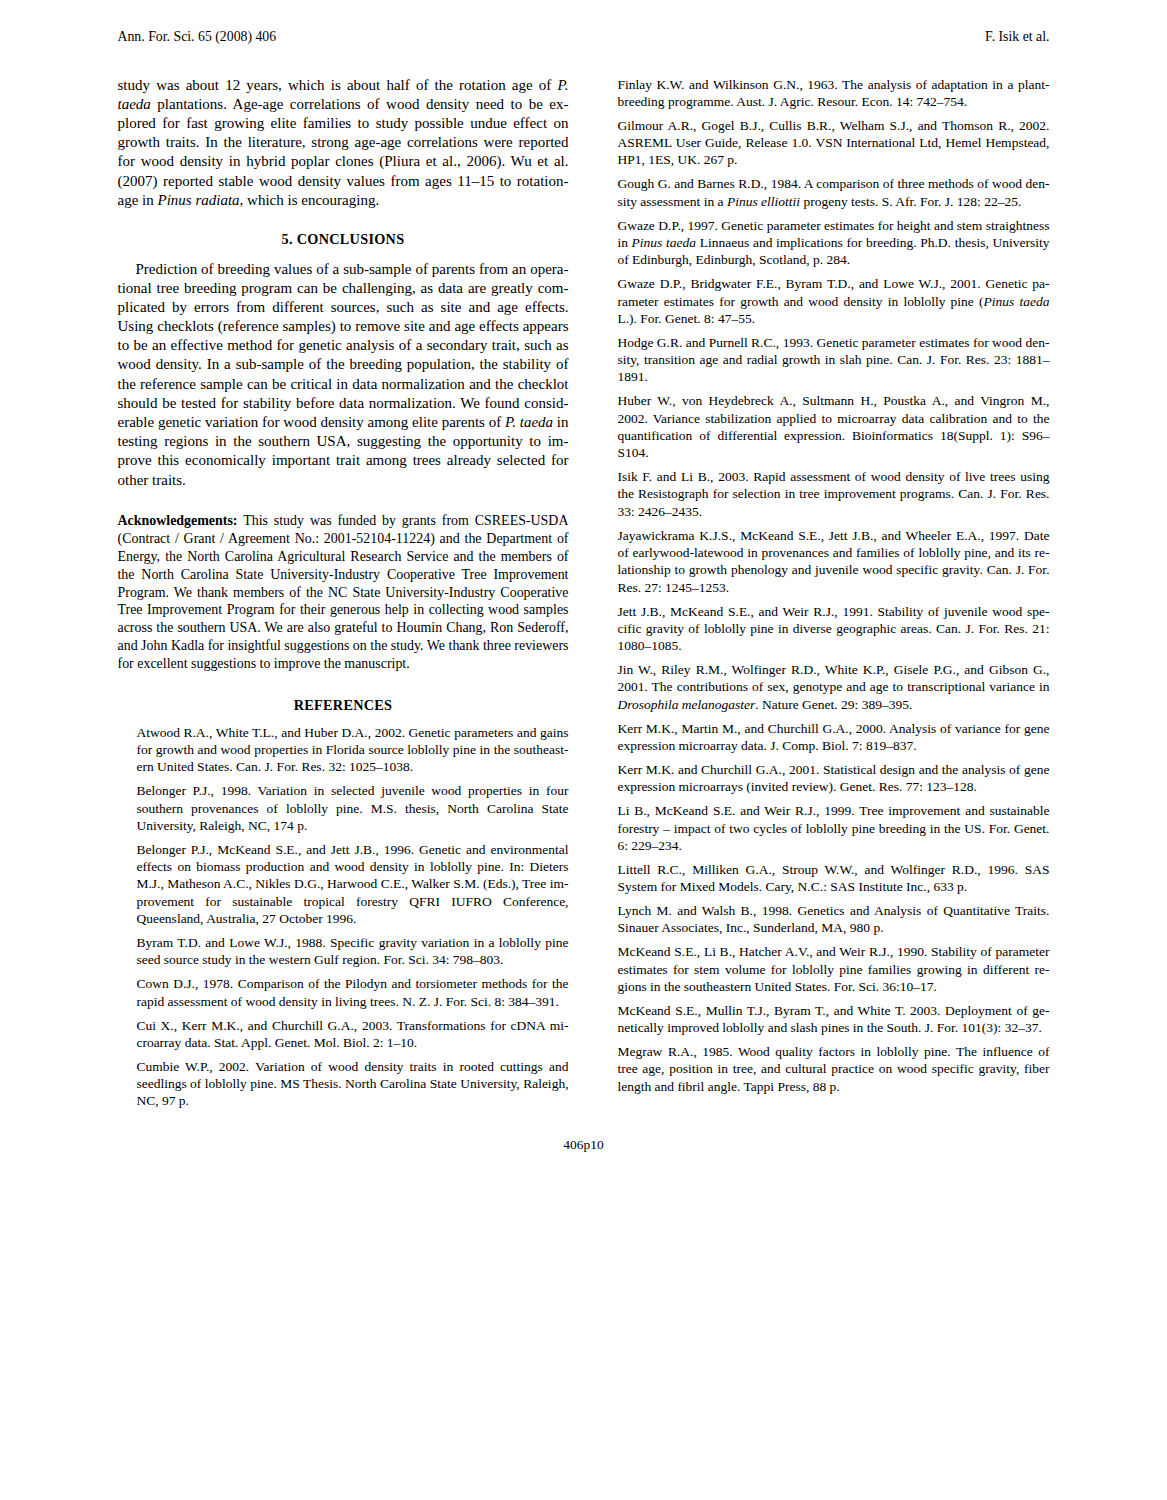Ann. For. Sci. 65 (2008) 406
F. Isik et al.
study was about 12 years, which is about half of the rotation age of P. taeda plantations. Age-age correlations of wood density need to be explored for fast growing elite families to study possible undue effect on growth traits. In the literature, strong age-age correlations were reported for wood density in hybrid poplar clones (Pliura et al., 2006). Wu et al. (2007) reported stable wood density values from ages 11–15 to rotation-age in Pinus radiata, which is encouraging.
5. Conclusions
Prediction of breeding values of a sub-sample of parents from an operational tree breeding program can be challenging, as data are greatly complicated by errors from different sources, such as site and age effects. Using checklots (reference samples) to remove site and age effects appears to be an effective method for genetic analysis of a secondary trait, such as wood density. In a sub-sample of the breeding population, the stability of the reference sample can be critical in data normalization and the checklot should be tested for stability before data normalization. We found considerable genetic variation for wood density among elite parents of P. taeda in testing regions in the southern USA, suggesting the opportunity to improve this economically important trait among trees already selected for other traits.
Acknowledgements: This study was funded by grants from CSREES-USDA (Contract / Grant / Agreement No.: 2001-52104-11224) and the Department of Energy, the North Carolina Agricultural Research Service and the members of the North Carolina State University-Industry Cooperative Tree Improvement Program. We thank members of the NC State University-Industry Cooperative Tree Improvement Program for their generous help in collecting wood samples across the southern USA. We are also grateful to Houmin Chang, Ron Sederoff, and John Kadla for insightful suggestions on the study. We thank three reviewers for excellent suggestions to improve the manuscript.
References
Atwood R.A., White T.L., and Huber D.A., 2002. Genetic parameters and gains for growth and wood properties in Florida source loblolly pine in the southeastern United States. Can. J. For. Res. 32: 1025–1038.
Belonger P.J., 1998. Variation in selected juvenile wood properties in four southern provenances of loblolly pine. M.S. thesis, North Carolina State University, Raleigh, NC, 174 p.
Belonger P.J., McKeand S.E., and Jett J.B., 1996. Genetic and environmental effects on biomass production and wood density in loblolly pine. In: Dieters M.J., Matheson A.C., Nikles D.G., Harwood C.E., Walker S.M. (Eds.), Tree improvement for sustainable tropical forestry QFRI IUFRO Conference, Queensland, Australia, 27 October 1996.
Byram T.D. and Lowe W.J., 1988. Specific gravity variation in a loblolly pine seed source study in the western Gulf region. For. Sci. 34: 798–803.
Cown D.J., 1978. Comparison of the Pilodyn and torsiometer methods for the rapid assessment of wood density in living trees. N. Z. J. For. Sci. 8: 384–391.
Cui X., Kerr M.K., and Churchill G.A., 2003. Transformations for cDNA microarray data. Stat. Appl. Genet. Mol. Biol. 2: 1–10.
Cumbie W.P., 2002. Variation of wood density traits in rooted cuttings and seedlings of loblolly pine. MS Thesis. North Carolina State University, Raleigh, NC, 97 p.
Finlay K.W. and Wilkinson G.N., 1963. The analysis of adaptation in a plant-breeding programme. Aust. J. Agric. Resour. Econ. 14: 742–754.
Gilmour A.R., Gogel B.J., Cullis B.R., Welham S.J., and Thomson R., 2002. ASREML User Guide, Release 1.0. VSN International Ltd, Hemel Hempstead, HP1, 1ES, UK. 267 p.
Gough G. and Barnes R.D., 1984. A comparison of three methods of wood density assessment in a Pinus elliottii progeny tests. S. Afr. For. J. 128: 22–25.
Gwaze D.P., 1997. Genetic parameter estimates for height and stem straightness in Pinus taeda Linnaeus and implications for breeding. Ph.D. thesis, University of Edinburgh, Edinburgh, Scotland, p. 284.
Gwaze D.P., Bridgwater F.E., Byram T.D., and Lowe W.J., 2001. Genetic parameter estimates for growth and wood density in loblolly pine (Pinus taeda L.). For. Genet. 8: 47–55.
Hodge G.R. and Purnell R.C., 1993. Genetic parameter estimates for wood density, transition age and radial growth in slah pine. Can. J. For. Res. 23: 1881–1891.
Huber W., von Heydebreck A., Sultmann H., Poustka A., and Vingron M., 2002. Variance stabilization applied to microarray data calibration and to the quantification of differential expression. Bioinformatics 18(Suppl. 1): S96–S104.
Isik F. and Li B., 2003. Rapid assessment of wood density of live trees using the Resistograph for selection in tree improvement programs. Can. J. For. Res. 33: 2426–2435.
Jayawickrama K.J.S., McKeand S.E., Jett J.B., and Wheeler E.A., 1997. Date of earlywood-latewood in provenances and families of loblolly pine, and its relationship to growth phenology and juvenile wood specific gravity. Can. J. For. Res. 27: 1245–1253.
Jett J.B., McKeand S.E., and Weir R.J., 1991. Stability of juvenile wood specific gravity of loblolly pine in diverse geographic areas. Can. J. For. Res. 21: 1080–1085.
Jin W., Riley R.M., Wolfinger R.D., White K.P., Gisele P.G., and Gibson G., 2001. The contributions of sex, genotype and age to transcriptional variance in Drosophila melanogaster. Nature Genet. 29: 389–395.
Kerr M.K., Martin M., and Churchill G.A., 2000. Analysis of variance for gene expression microarray data. J. Comp. Biol. 7: 819–837.
Kerr M.K. and Churchill G.A., 2001. Statistical design and the analysis of gene expression microarrays (invited review). Genet. Res. 77: 123–128.
Li B., McKeand S.E. and Weir R.J., 1999. Tree improvement and sustainable forestry – impact of two cycles of loblolly pine breeding in the US. For. Genet. 6: 229–234.
Littell R.C., Milliken G.A., Stroup W.W., and Wolfinger R.D., 1996. SAS System for Mixed Models. Cary, N.C.: SAS Institute Inc., 633 p.
Lynch M. and Walsh B., 1998. Genetics and Analysis of Quantitative Traits. Sinauer Associates, Inc., Sunderland, MA, 980 p.
McKeand S.E., Li B., Hatcher A.V., and Weir R.J., 1990. Stability of parameter estimates for stem volume for loblolly pine families growing in different regions in the southeastern United States. For. Sci. 36:10–17.
McKeand S.E., Mullin T.J., Byram T., and White T. 2003. Deployment of genetically improved loblolly and slash pines in the South. J. For. 101(3): 32–37.
Megraw R.A., 1985. Wood quality factors in loblolly pine. The influence of tree age, position in tree, and cultural practice on wood specific gravity, fiber length and fibril angle. Tappi Press, 88 p.
406p10